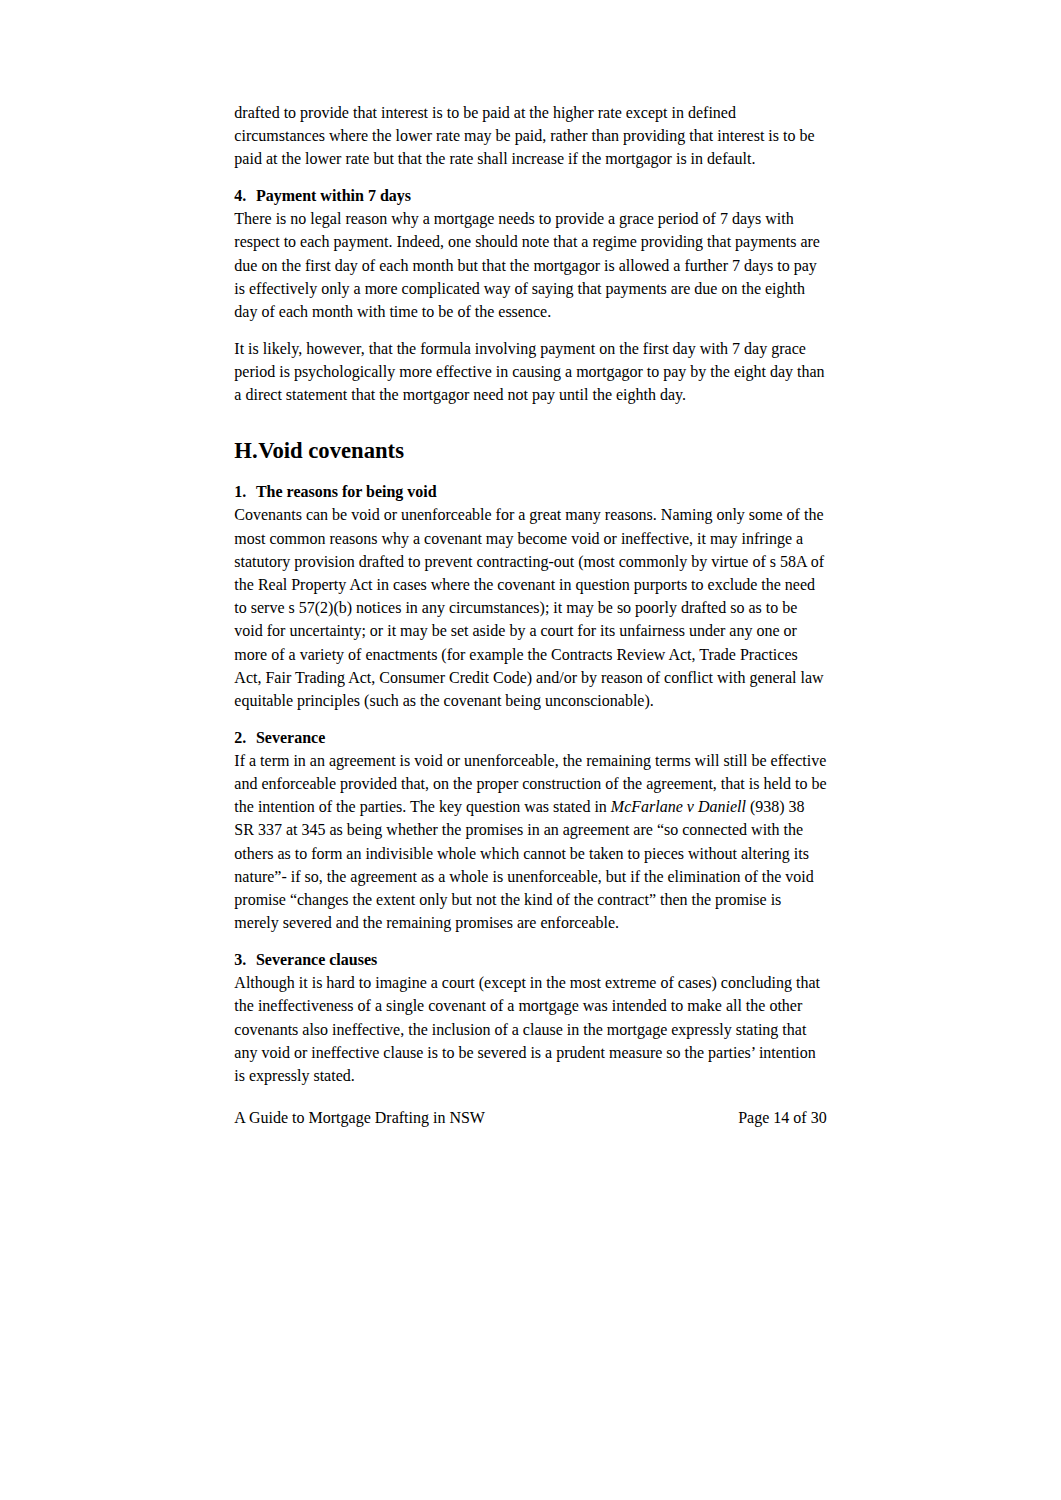drafted to provide that interest is to be paid at the higher rate except in defined circumstances where the lower rate may be paid, rather than providing that interest is to be paid at the lower rate but that the rate shall increase if the mortgagor is in default.
4. Payment within 7 days
There is no legal reason why a mortgage needs to provide a grace period of 7 days with respect to each payment. Indeed, one should note that a regime providing that payments are due on the first day of each month but that the mortgagor is allowed a further 7 days to pay is effectively only a more complicated way of saying that payments are due on the eighth day of each month with time to be of the essence.
It is likely, however, that the formula involving payment on the first day with 7 day grace period is psychologically more effective in causing a mortgagor to pay by the eight day than a direct statement that the mortgagor need not pay until the eighth day.
H. Void covenants
1. The reasons for being void
Covenants can be void or unenforceable for a great many reasons. Naming only some of the most common reasons why a covenant may become void or ineffective, it may infringe a statutory provision drafted to prevent contracting-out (most commonly by virtue of s 58A of the Real Property Act in cases where the covenant in question purports to exclude the need to serve s 57(2)(b) notices in any circumstances); it may be so poorly drafted so as to be void for uncertainty; or it may be set aside by a court for its unfairness under any one or more of a variety of enactments (for example the Contracts Review Act, Trade Practices Act, Fair Trading Act, Consumer Credit Code) and/or by reason of conflict with general law equitable principles (such as the covenant being unconscionable).
2. Severance
If a term in an agreement is void or unenforceable, the remaining terms will still be effective and enforceable provided that, on the proper construction of the agreement, that is held to be the intention of the parties. The key question was stated in McFarlane v Daniell (938) 38 SR 337 at 345 as being whether the promises in an agreement are “so connected with the others as to form an indivisible whole which cannot be taken to pieces without altering its nature”- if so, the agreement as a whole is unenforceable, but if the elimination of the void promise “changes the extent only but not the kind of the contract” then the promise is merely severed and the remaining promises are enforceable.
3. Severance clauses
Although it is hard to imagine a court (except in the most extreme of cases) concluding that the ineffectiveness of a single covenant of a mortgage was intended to make all the other covenants also ineffective, the inclusion of a clause in the mortgage expressly stating that any void or ineffective clause is to be severed is a prudent measure so the parties’ intention is expressly stated.
A Guide to Mortgage Drafting in NSW Page 14 of 30